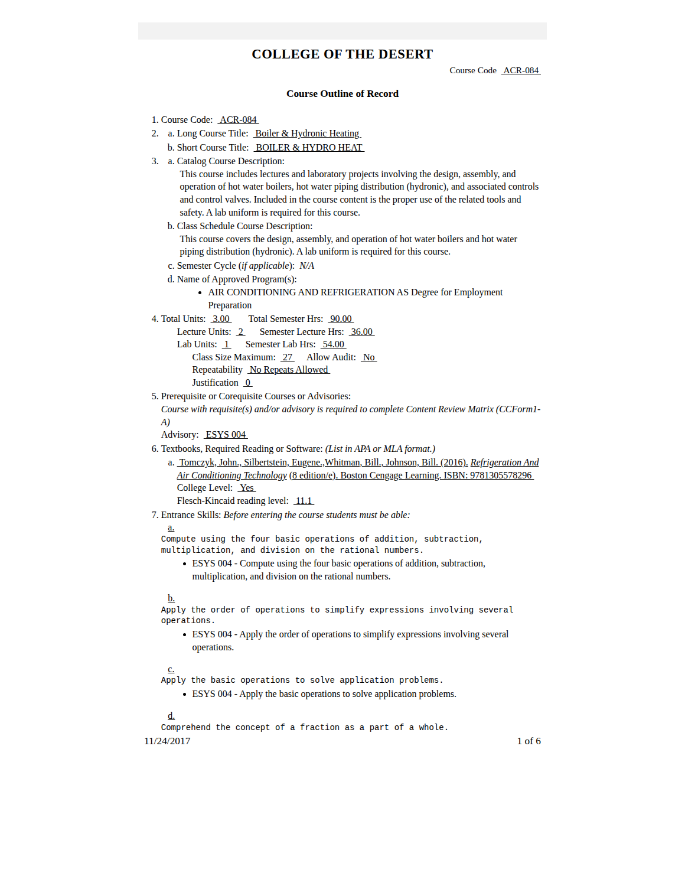COLLEGE OF THE DESERT
Course Code ACR-084
Course Outline of Record
Course Code: ACR-084
Long Course Title: Boiler & Hydronic Heating
Short Course Title: BOILER & HYDRO HEAT
Catalog Course Description:
This course includes lectures and laboratory projects involving the design, assembly, and operation of hot water boilers, hot water piping distribution (hydronic), and associated controls and control valves. Included in the course content is the proper use of the related tools and safety. A lab uniform is required for this course.
Class Schedule Course Description:
This course covers the design, assembly, and operation of hot water boilers and hot water piping distribution (hydronic). A lab uniform is required for this course.
Semester Cycle (if applicable): N/A
Name of Approved Program(s):
AIR CONDITIONING AND REFRIGERATION AS Degree for Employment Preparation
Total Units: 3.00 Total Semester Hrs: 90.00
Lecture Units: 2 Semester Lecture Hrs: 36.00
Lab Units: 1 Semester Lab Hrs: 54.00
Class Size Maximum: 27 Allow Audit: No
Repeatability No Repeats Allowed
Justification 0
Prerequisite or Corequisite Courses or Advisories:
Course with requisite(s) and/or advisory is required to complete Content Review Matrix (CCForm1-A)
Advisory: ESYS 004
Textbooks, Required Reading or Software: (List in APA or MLA format.)
Tomczyk, John., Silbertstein, Eugene.,Whitman, Bill., Johnson, Bill. (2016). Refrigeration And Air Conditioning Technology (8 edition/e). Boston Cengage Learning. ISBN: 9781305578296
College Level: Yes
Flesch-Kincaid reading level: 11.1
Entrance Skills: Before entering the course students must be able:
a.
Compute using the four basic operations of addition, subtraction, multiplication, and division on the rational numbers.
ESYS 004 - Compute using the four basic operations of addition, subtraction, multiplication, and division on the rational numbers.
b.
Apply the order of operations to simplify expressions involving several operations.
ESYS 004 - Apply the order of operations to simplify expressions involving several operations.
c.
Apply the basic operations to solve application problems.
ESYS 004 - Apply the basic operations to solve application problems.
d.
Comprehend the concept of a fraction as a part of a whole.
11/24/2017 1 of 6